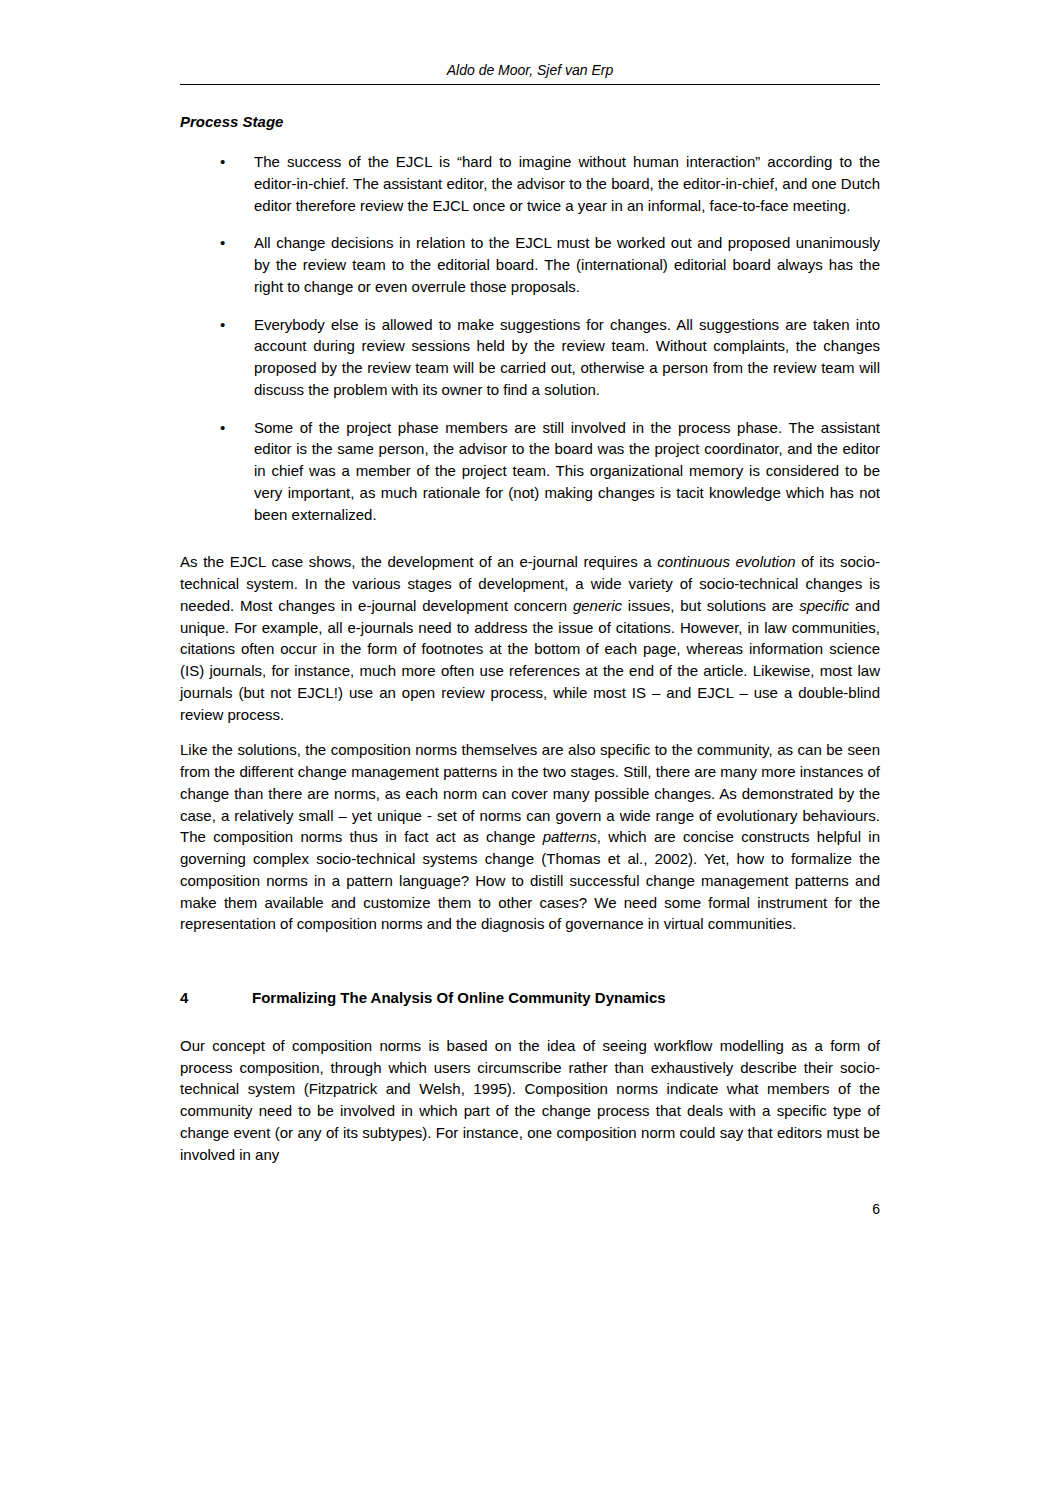Aldo de Moor, Sjef van Erp
Process Stage
The success of the EJCL is “hard to imagine without human interaction” according to the editor-in-chief. The assistant editor, the advisor to the board, the editor-in-chief, and one Dutch editor therefore review the EJCL once or twice a year in an informal, face-to-face meeting.
All change decisions in relation to the EJCL must be worked out and proposed unanimously by the review team to the editorial board. The (international) editorial board always has the right to change or even overrule those proposals.
Everybody else is allowed to make suggestions for changes. All suggestions are taken into account during review sessions held by the review team. Without complaints, the changes proposed by the review team will be carried out, otherwise a person from the review team will discuss the problem with its owner to find a solution.
Some of the project phase members are still involved in the process phase. The assistant editor is the same person, the advisor to the board was the project coordinator, and the editor in chief was a member of the project team. This organizational memory is considered to be very important, as much rationale for (not) making changes is tacit knowledge which has not been externalized.
As the EJCL case shows, the development of an e-journal requires a continuous evolution of its socio-technical system. In the various stages of development, a wide variety of socio-technical changes is needed. Most changes in e-journal development concern generic issues, but solutions are specific and unique. For example, all e-journals need to address the issue of citations. However, in law communities, citations often occur in the form of footnotes at the bottom of each page, whereas information science (IS) journals, for instance, much more often use references at the end of the article. Likewise, most law journals (but not EJCL!) use an open review process, while most IS – and EJCL – use a double-blind review process.
Like the solutions, the composition norms themselves are also specific to the community, as can be seen from the different change management patterns in the two stages. Still, there are many more instances of change than there are norms, as each norm can cover many possible changes. As demonstrated by the case, a relatively small – yet unique - set of norms can govern a wide range of evolutionary behaviours. The composition norms thus in fact act as change patterns, which are concise constructs helpful in governing complex socio-technical systems change (Thomas et al., 2002). Yet, how to formalize the composition norms in a pattern language? How to distill successful change management patterns and make them available and customize them to other cases? We need some formal instrument for the representation of composition norms and the diagnosis of governance in virtual communities.
4 Formalizing The Analysis Of Online Community Dynamics
Our concept of composition norms is based on the idea of seeing workflow modelling as a form of process composition, through which users circumscribe rather than exhaustively describe their socio-technical system (Fitzpatrick and Welsh, 1995). Composition norms indicate what members of the community need to be involved in which part of the change process that deals with a specific type of change event (or any of its subtypes). For instance, one composition norm could say that editors must be involved in any
6